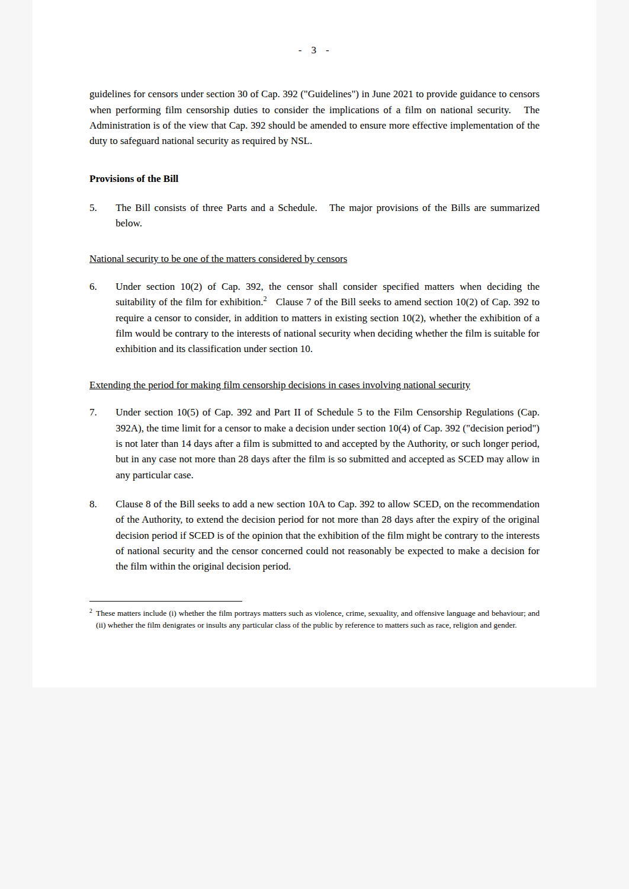- 3 -
guidelines for censors under section 30 of Cap. 392 ("Guidelines") in June 2021 to provide guidance to censors when performing film censorship duties to consider the implications of a film on national security. The Administration is of the view that Cap. 392 should be amended to ensure more effective implementation of the duty to safeguard national security as required by NSL.
Provisions of the Bill
5.
The Bill consists of three Parts and a Schedule. The major provisions of the Bills are summarized below.
National security to be one of the matters considered by censors
6.
Under section 10(2) of Cap. 392, the censor shall consider specified matters when deciding the suitability of the film for exhibition.2 Clause 7 of the Bill seeks to amend section 10(2) of Cap. 392 to require a censor to consider, in addition to matters in existing section 10(2), whether the exhibition of a film would be contrary to the interests of national security when deciding whether the film is suitable for exhibition and its classification under section 10.
Extending the period for making film censorship decisions in cases involving national security
7.
Under section 10(5) of Cap. 392 and Part II of Schedule 5 to the Film Censorship Regulations (Cap. 392A), the time limit for a censor to make a decision under section 10(4) of Cap. 392 ("decision period") is not later than 14 days after a film is submitted to and accepted by the Authority, or such longer period, but in any case not more than 28 days after the film is so submitted and accepted as SCED may allow in any particular case.
8.
Clause 8 of the Bill seeks to add a new section 10A to Cap. 392 to allow SCED, on the recommendation of the Authority, to extend the decision period for not more than 28 days after the expiry of the original decision period if SCED is of the opinion that the exhibition of the film might be contrary to the interests of national security and the censor concerned could not reasonably be expected to make a decision for the film within the original decision period.
2
These matters include (i) whether the film portrays matters such as violence, crime, sexuality, and offensive language and behaviour; and (ii) whether the film denigrates or insults any particular class of the public by reference to matters such as race, religion and gender.